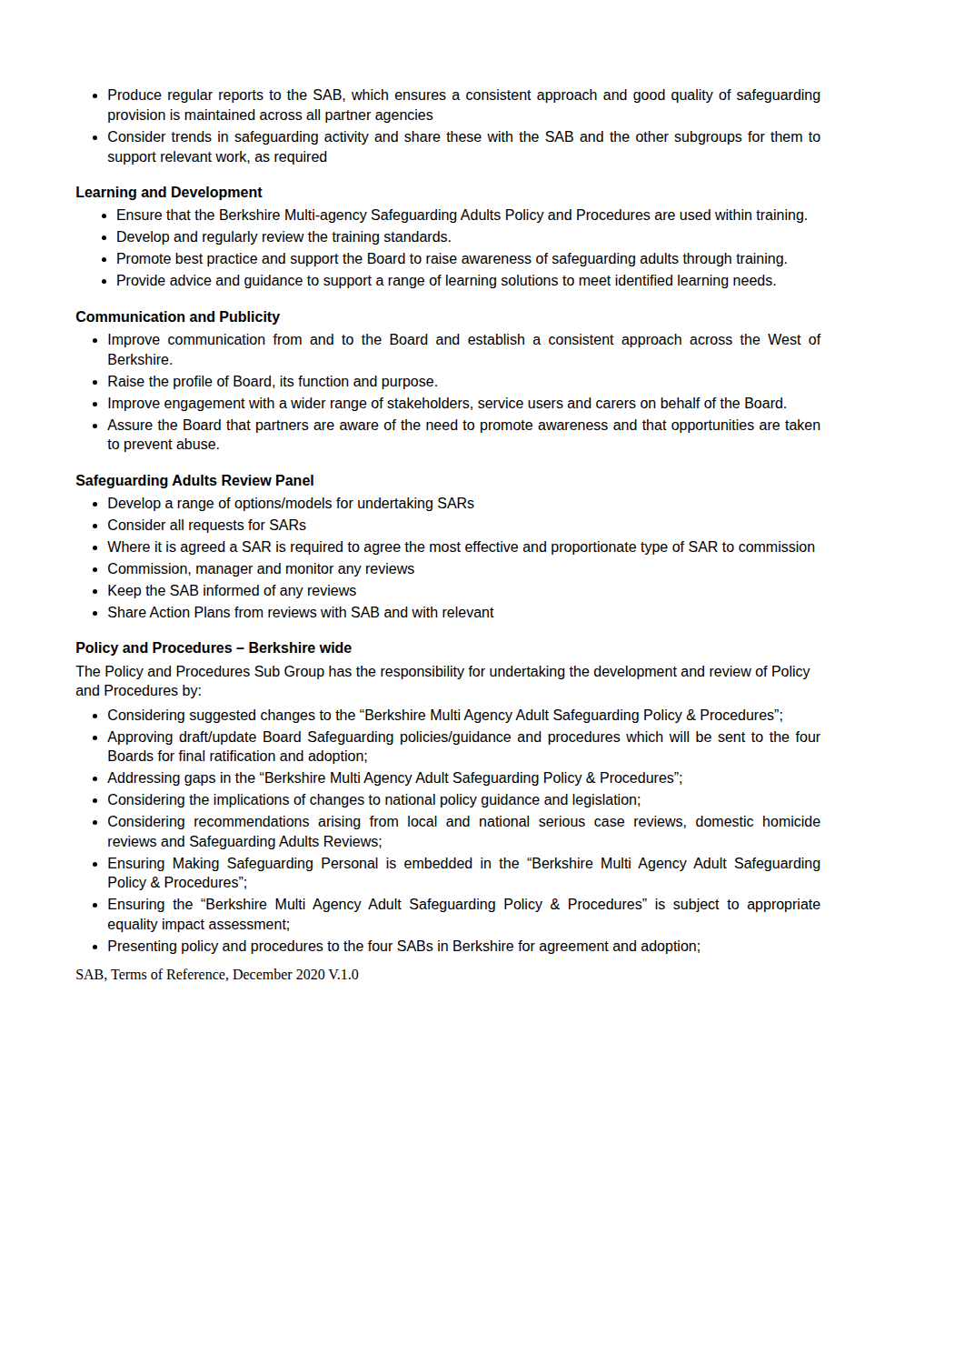Produce regular reports to the SAB, which ensures a consistent approach and good quality of safeguarding provision is maintained across all partner agencies
Consider trends in safeguarding activity and share these with the SAB and the other subgroups for them to support relevant work, as required
Learning and Development
Ensure that the Berkshire Multi-agency Safeguarding Adults Policy and Procedures are used within training.
Develop and regularly review the training standards.
Promote best practice and support the Board to raise awareness of safeguarding adults through training.
Provide advice and guidance to support a range of learning solutions to meet identified learning needs.
Communication and Publicity
Improve communication from and to the Board and establish a consistent approach across the West of Berkshire.
Raise the profile of Board, its function and purpose.
Improve engagement with a wider range of stakeholders, service users and carers on behalf of the Board.
Assure the Board that partners are aware of the need to promote awareness and that opportunities are taken to prevent abuse.
Safeguarding Adults Review Panel
Develop a range of options/models for undertaking SARs
Consider all requests for SARs
Where it is agreed a SAR is required to agree the most effective and proportionate type of SAR to commission
Commission, manager and monitor any reviews
Keep the SAB informed of any reviews
Share Action Plans from reviews with SAB and with relevant
Policy and Procedures – Berkshire wide
The Policy and Procedures Sub Group has the responsibility for undertaking the development and review of Policy and Procedures by:
Considering suggested changes to the “Berkshire Multi Agency Adult Safeguarding Policy & Procedures”;
Approving draft/update Board Safeguarding policies/guidance and procedures which will be sent to the four Boards for final ratification and adoption;
Addressing gaps in the “Berkshire Multi Agency Adult Safeguarding Policy & Procedures”;
Considering the implications of changes to national policy guidance and legislation;
Considering recommendations arising from local and national serious case reviews, domestic homicide reviews and Safeguarding Adults Reviews;
Ensuring Making Safeguarding Personal is embedded in the “Berkshire Multi Agency Adult Safeguarding Policy & Procedures”;
Ensuring the “Berkshire Multi Agency Adult Safeguarding Policy & Procedures” is subject to appropriate equality impact assessment;
Presenting policy and procedures to the four SABs in Berkshire for agreement and adoption;
SAB, Terms of Reference, December 2020 V.1.0